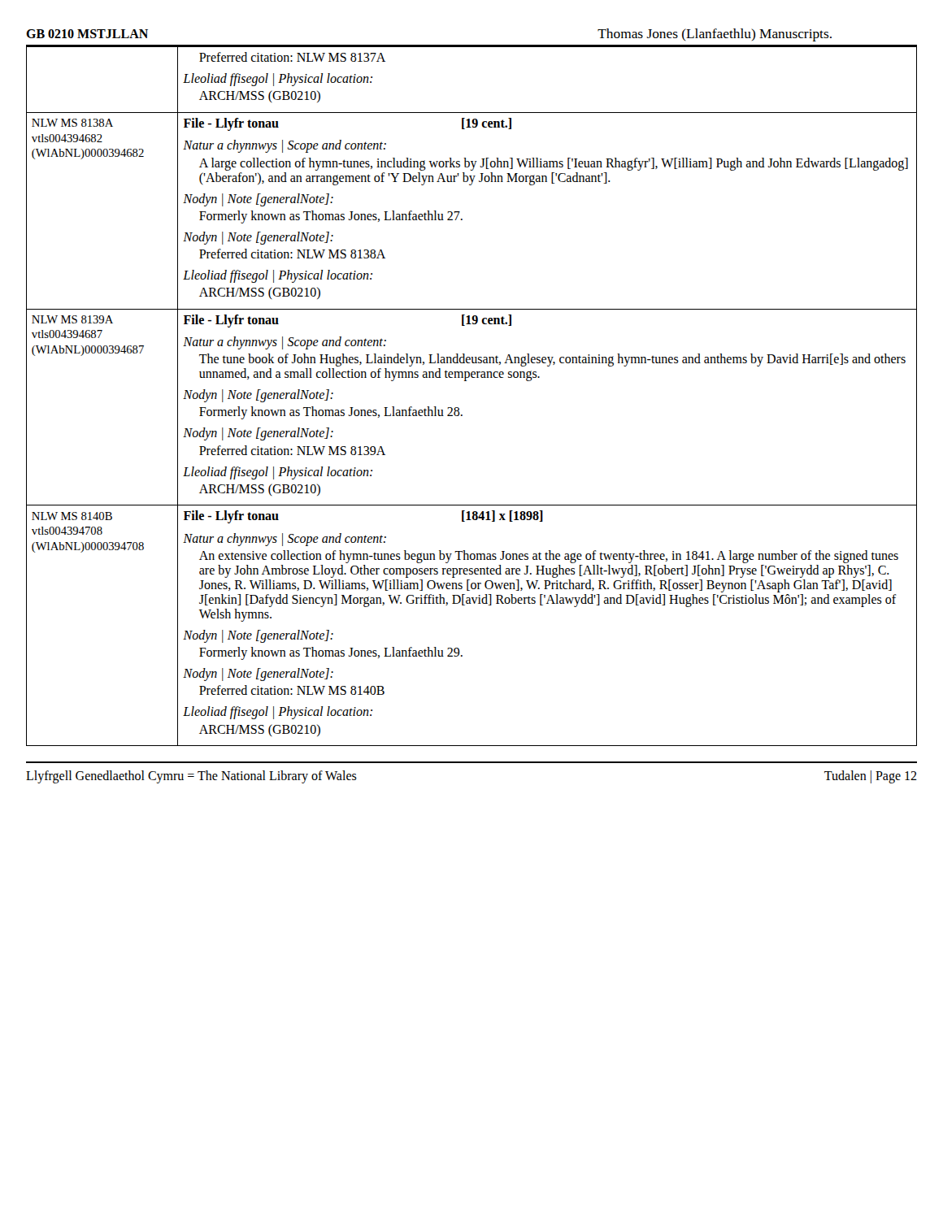GB 0210 MSTJLLAN
Thomas Jones (Llanfaethlu) Manuscripts.
| | Preferred citation: NLW MS 8137A Lleoliad ffisegol / Physical location : ARCH/MSS (GB0210) |
| NLW MS 8138A vtls004394682 (WlAbNL)0000394682 | File - Llyfr tonau [19 cent.] Natur a chynnwys / Scope and content : A large collection of hymn-tunes, including works by J[ohn] Williams ['Ieuan Rhagfyr'], W[illiam] Pugh and John Edwards [Llangadog] ('Aberafon'), and an arrangement of 'Y Delyn Aur' by John Morgan ['Cadnant']. Nodyn / Note [generalNote] : Formerly known as Thomas Jones, Llanfaethlu 27. Nodyn / Note [generalNote] : Preferred citation: NLW MS 8138A Lleoliad ffisegol / Physical location : ARCH/MSS (GB0210) |
| NLW MS 8139A vtls004394687 (WlAbNL)0000394687 | File - Llyfr tonau [19 cent.] Natur a chynnwys / Scope and content : The tune book of John Hughes, Llaindelyn, Llanddeusant, Anglesey, containing hymn-tunes and anthems by David Harri[e]s and others unnamed, and a small collection of hymns and temperance songs. Nodyn / Note [generalNote] : Formerly known as Thomas Jones, Llanfaethlu 28. Nodyn / Note [generalNote] : Preferred citation: NLW MS 8139A Lleoliad ffisegol / Physical location : ARCH/MSS (GB0210) |
| NLW MS 8140B vtls004394708 (WlAbNL)0000394708 | File - Llyfr tonau [1841] x [1898] Natur a chynnwys / Scope and content : An extensive collection of hymn-tunes begun by Thomas Jones at the age of twenty-three, in 1841. A large number of the signed tunes are by John Ambrose Lloyd. Other composers represented are J. Hughes [Allt-lwyd], R[obert] J[ohn] Pryse ['Gweirydd ap Rhys'], C. Jones, R. Williams, D. Williams, W[illiam] Owens [or Owen], W. Pritchard, R. Griffith, R[osser] Beynon ['Asaph Glan Taf'], D[avid] J[enkin] [Dafydd Siencyn] Morgan, W. Griffith, D[avid] Roberts ['Alawydd'] and D[avid] Hughes ['Cristiolus Môn']; and examples of Welsh hymns. Nodyn / Note [generalNote] : Formerly known as Thomas Jones, Llanfaethlu 29. Nodyn / Note [generalNote] : Preferred citation: NLW MS 8140B Lleoliad ffisegol / Physical location : ARCH/MSS (GB0210) |
Llyfrgell Genedlaethol Cymru = The National Library of Wales
Tudalen | Page 12